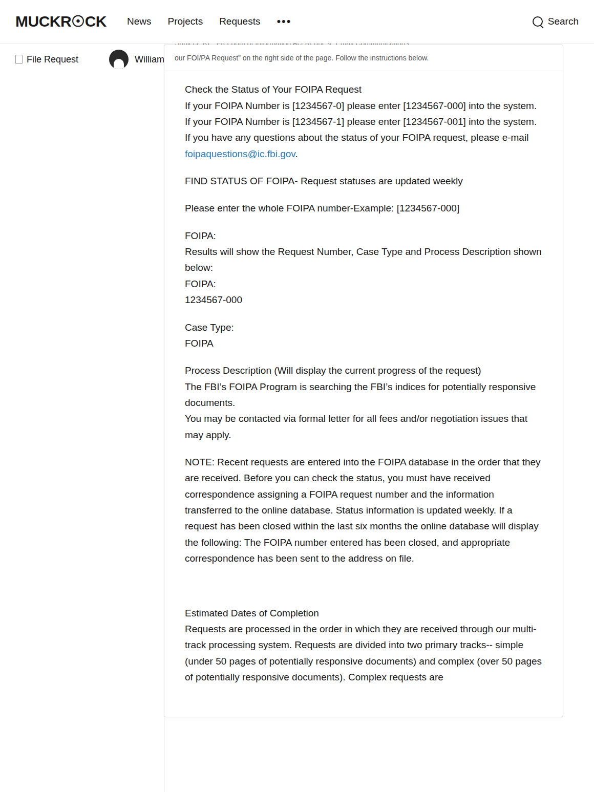MUCKR☉CK
News Projects Requests •••
Search
File Request
William Fernandes
Subject: RE: Freedom of Information Act Request: Email Communications
our FOI/PA Request” on the right side of the page. Follow the instructions below.
Check the Status of Your FOIPA Request
If your FOIPA Number is [1234567-0] please enter [1234567-000] into the system. If your FOIPA Number is [1234567-1] please enter [1234567-001] into the system. If you have any questions about the status of your FOIPA request, please e-mail foipaquestions@ic.fbi.gov.
FIND STATUS OF FOIPA- Request statuses are updated weekly
Please enter the whole FOIPA number-Example: [1234567-000]
FOIPA:
Results will show the Request Number, Case Type and Process Description shown below:
FOIPA:
1234567-000
Case Type:
FOIPA
Process Description (Will display the current progress of the request)
The FBI’s FOIPA Program is searching the FBI’s indices for potentially responsive documents.
You may be contacted via formal letter for all fees and/or negotiation issues that may apply.
NOTE: Recent requests are entered into the FOIPA database in the order that they are received. Before you can check the status, you must have received correspondence assigning a FOIPA request number and the information transferred to the online database. Status information is updated weekly. If a request has been closed within the last six months the online database will display the following: The FOIPA number entered has been closed, and appropriate correspondence has been sent to the address on file.
Estimated Dates of Completion
Requests are processed in the order in which they are received through our multi-track processing system. Requests are divided into two primary tracks-- simple (under 50 pages of potentially responsive documents) and complex (over 50 pages of potentially responsive documents). Complex requests are